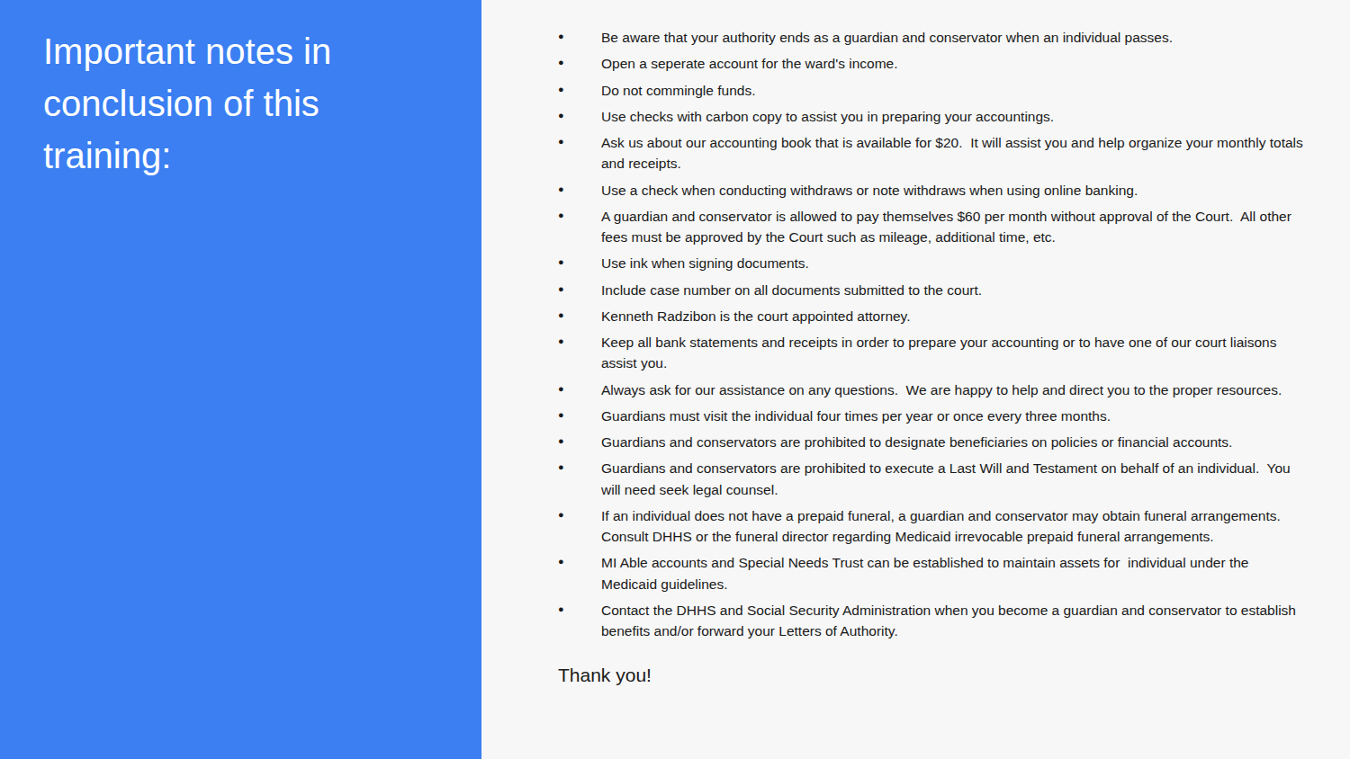Important notes in conclusion of this training:
Be aware that your authority ends as a guardian and conservator when an individual passes.
Open a seperate account for the ward's income.
Do not commingle funds.
Use checks with carbon copy to assist you in preparing your accountings.
Ask us about our accounting book that is available for $20. It will assist you and help organize your monthly totals and receipts.
Use a check when conducting withdraws or note withdraws when using online banking.
A guardian and conservator is allowed to pay themselves $60 per month without approval of the Court. All other fees must be approved by the Court such as mileage, additional time, etc.
Use ink when signing documents.
Include case number on all documents submitted to the court.
Kenneth Radzibon is the court appointed attorney.
Keep all bank statements and receipts in order to prepare your accounting or to have one of our court liaisons assist you.
Always ask for our assistance on any questions. We are happy to help and direct you to the proper resources.
Guardians must visit the individual four times per year or once every three months.
Guardians and conservators are prohibited to designate beneficiaries on policies or financial accounts.
Guardians and conservators are prohibited to execute a Last Will and Testament on behalf of an individual. You will need seek legal counsel.
If an individual does not have a prepaid funeral, a guardian and conservator may obtain funeral arrangements. Consult DHHS or the funeral director regarding Medicaid irrevocable prepaid funeral arrangements.
MI Able accounts and Special Needs Trust can be established to maintain assets for individual under the Medicaid guidelines.
Contact the DHHS and Social Security Administration when you become a guardian and conservator to establish benefits and/or forward your Letters of Authority.
Thank you!